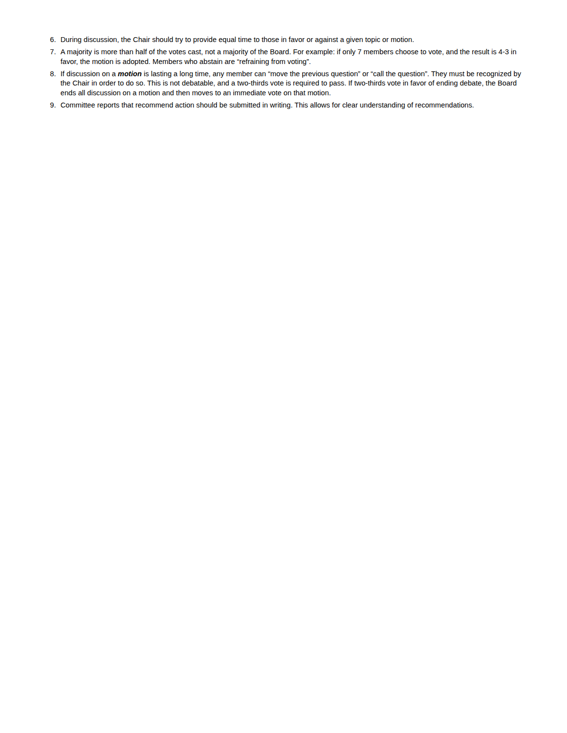During discussion, the Chair should try to provide equal time to those in favor or against a given topic or motion.
A majority is more than half of the votes cast, not a majority of the Board. For example: if only 7 members choose to vote, and the result is 4-3 in favor, the motion is adopted. Members who abstain are “refraining from voting”.
If discussion on a motion is lasting a long time, any member can “move the previous question” or “call the question”. They must be recognized by the Chair in order to do so. This is not debatable, and a two-thirds vote is required to pass. If two-thirds vote in favor of ending debate, the Board ends all discussion on a motion and then moves to an immediate vote on that motion.
Committee reports that recommend action should be submitted in writing. This allows for clear understanding of recommendations.